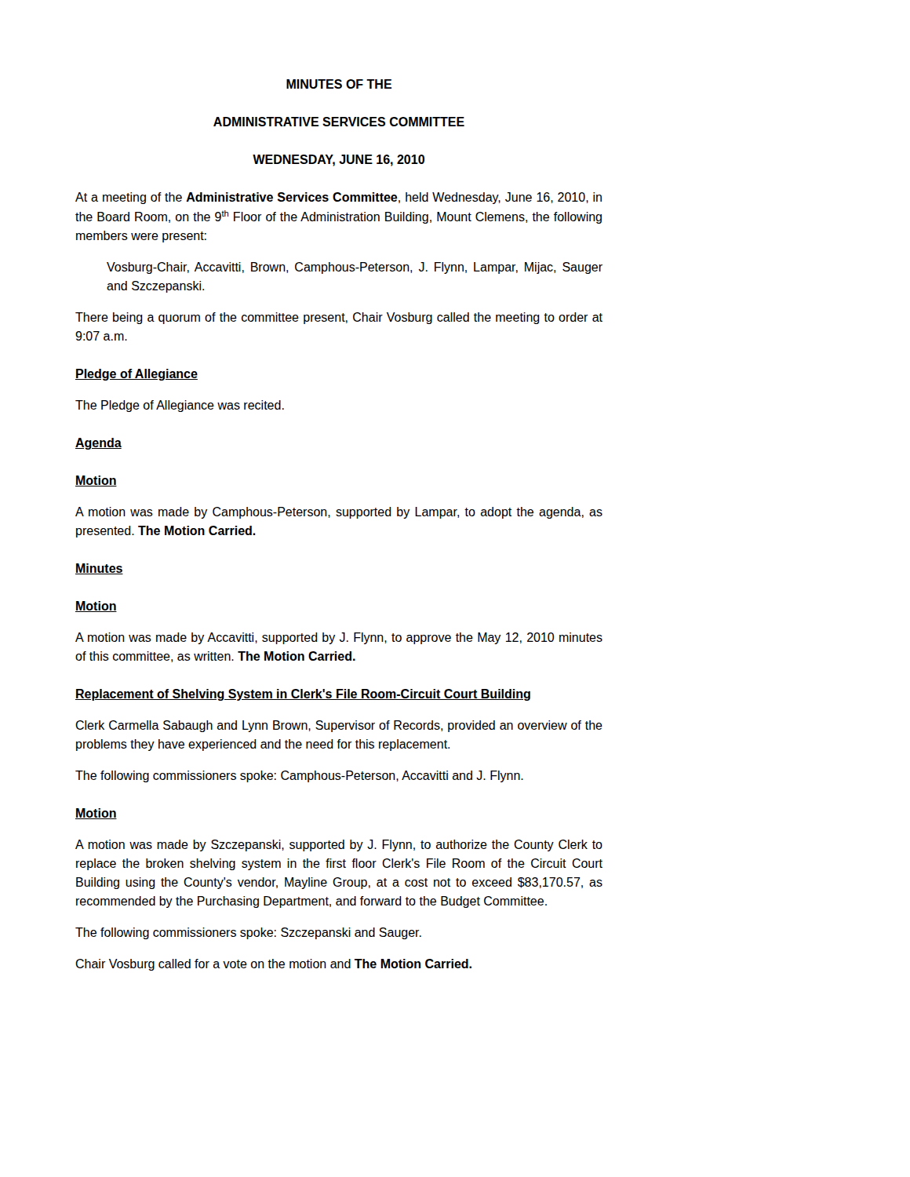Minutes of the
Administrative Services Committee
Wednesday, June 16, 2010
At a meeting of the Administrative Services Committee, held Wednesday, June 16, 2010, in the Board Room, on the 9th Floor of the Administration Building, Mount Clemens, the following members were present:
Vosburg-Chair, Accavitti, Brown, Camphous-Peterson, J. Flynn, Lampar, Mijac, Sauger and Szczepanski.
There being a quorum of the committee present, Chair Vosburg called the meeting to order at 9:07 a.m.
Pledge of Allegiance
The Pledge of Allegiance was recited.
Agenda
Motion
A motion was made by Camphous-Peterson, supported by Lampar, to adopt the agenda, as presented. The Motion Carried.
Minutes
Motion
A motion was made by Accavitti, supported by J. Flynn, to approve the May 12, 2010 minutes of this committee, as written. The Motion Carried.
Replacement of Shelving System in Clerk's File Room-Circuit Court Building
Clerk Carmella Sabaugh and Lynn Brown, Supervisor of Records, provided an overview of the problems they have experienced and the need for this replacement.
The following commissioners spoke: Camphous-Peterson, Accavitti and J. Flynn.
Motion
A motion was made by Szczepanski, supported by J. Flynn, to authorize the County Clerk to replace the broken shelving system in the first floor Clerk's File Room of the Circuit Court Building using the County's vendor, Mayline Group, at a cost not to exceed $83,170.57, as recommended by the Purchasing Department, and forward to the Budget Committee.
The following commissioners spoke: Szczepanski and Sauger.
Chair Vosburg called for a vote on the motion and The Motion Carried.